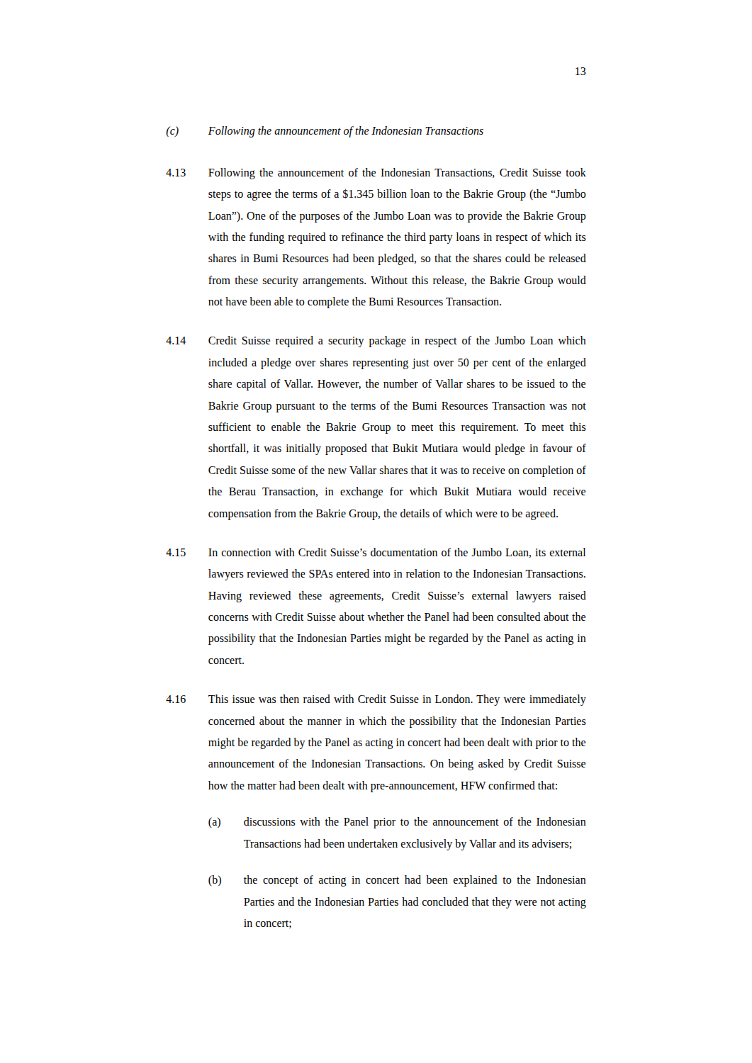13
(c)
Following the announcement of the Indonesian Transactions
4.13
Following the announcement of the Indonesian Transactions, Credit Suisse took steps to agree the terms of a $1.345 billion loan to the Bakrie Group (the “Jumbo Loan”). One of the purposes of the Jumbo Loan was to provide the Bakrie Group with the funding required to refinance the third party loans in respect of which its shares in Bumi Resources had been pledged, so that the shares could be released from these security arrangements. Without this release, the Bakrie Group would not have been able to complete the Bumi Resources Transaction.
4.14
Credit Suisse required a security package in respect of the Jumbo Loan which included a pledge over shares representing just over 50 per cent of the enlarged share capital of Vallar. However, the number of Vallar shares to be issued to the Bakrie Group pursuant to the terms of the Bumi Resources Transaction was not sufficient to enable the Bakrie Group to meet this requirement. To meet this shortfall, it was initially proposed that Bukit Mutiara would pledge in favour of Credit Suisse some of the new Vallar shares that it was to receive on completion of the Berau Transaction, in exchange for which Bukit Mutiara would receive compensation from the Bakrie Group, the details of which were to be agreed.
4.15
In connection with Credit Suisse’s documentation of the Jumbo Loan, its external lawyers reviewed the SPAs entered into in relation to the Indonesian Transactions. Having reviewed these agreements, Credit Suisse’s external lawyers raised concerns with Credit Suisse about whether the Panel had been consulted about the possibility that the Indonesian Parties might be regarded by the Panel as acting in concert.
4.16
This issue was then raised with Credit Suisse in London. They were immediately concerned about the manner in which the possibility that the Indonesian Parties might be regarded by the Panel as acting in concert had been dealt with prior to the announcement of the Indonesian Transactions. On being asked by Credit Suisse how the matter had been dealt with pre-announcement, HFW confirmed that:
(a)
discussions with the Panel prior to the announcement of the Indonesian Transactions had been undertaken exclusively by Vallar and its advisers;
(b)
the concept of acting in concert had been explained to the Indonesian Parties and the Indonesian Parties had concluded that they were not acting in concert;